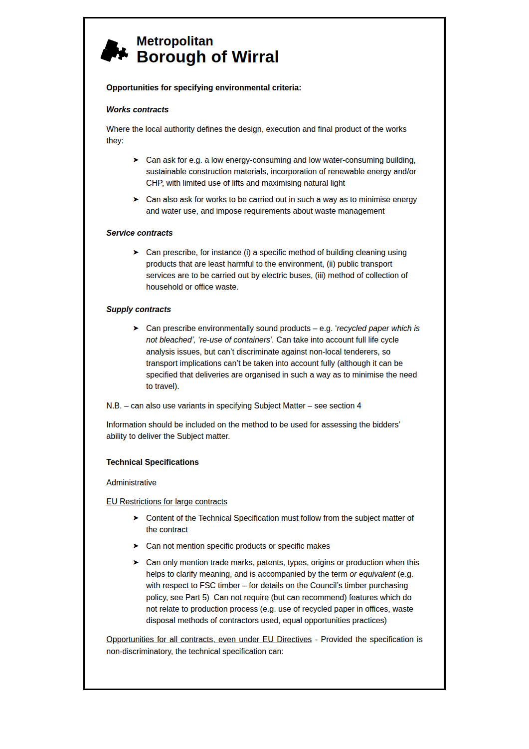Metropolitan
Borough of Wirral
Opportunities for specifying environmental criteria:
Works contracts
Where the local authority defines the design, execution and final product of the works they:
Can ask for e.g. a low energy-consuming and low water-consuming building, sustainable construction materials, incorporation of renewable energy and/or CHP, with limited use of lifts and maximising natural light
Can also ask for works to be carried out in such a way as to minimise energy and water use, and impose requirements about waste management
Service contracts
Can prescribe, for instance (i) a specific method of building cleaning using products that are least harmful to the environment, (ii) public transport services are to be carried out by electric buses, (iii) method of collection of household or office waste.
Supply contracts
Can prescribe environmentally sound products – e.g. ‘recycled paper which is not bleached’, ‘re-use of containers’. Can take into account full life cycle analysis issues, but can’t discriminate against non-local tenderers, so transport implications can’t be taken into account fully (although it can be specified that deliveries are organised in such a way as to minimise the need to travel).
N.B. – can also use variants in specifying Subject Matter – see section 4
Information should be included on the method to be used for assessing the bidders’ ability to deliver the Subject matter.
Technical Specifications
Administrative
EU Restrictions for large contracts
Content of the Technical Specification must follow from the subject matter of the contract
Can not mention specific products or specific makes
Can only mention trade marks, patents, types, origins or production when this helps to clarify meaning, and is accompanied by the term or equivalent (e.g. with respect to FSC timber – for details on the Council’s timber purchasing policy, see Part 5) Can not require (but can recommend) features which do not relate to production process (e.g. use of recycled paper in offices, waste disposal methods of contractors used, equal opportunities practices)
Opportunities for all contracts, even under EU Directives - Provided the specification is non-discriminatory, the technical specification can: